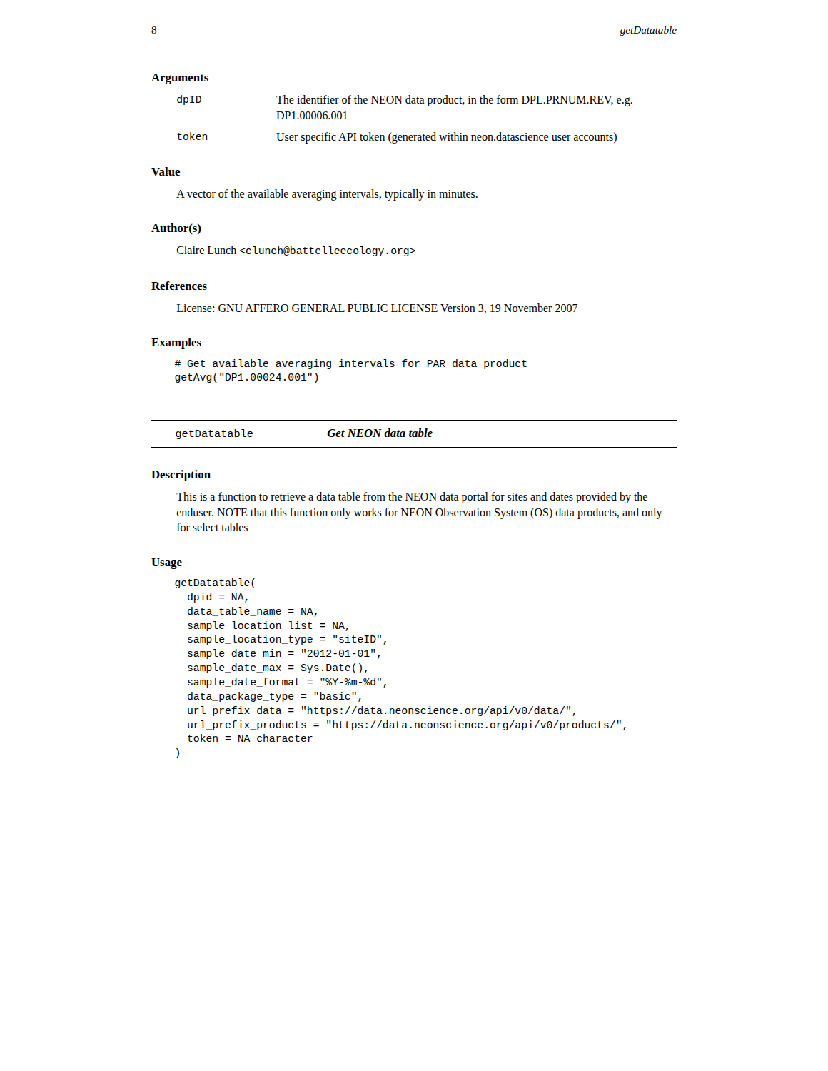8 getDatatable
Arguments
dpID
The identifier of the NEON data product, in the form DPL.PRNUM.REV, e.g. DP1.00006.001
token
User specific API token (generated within neon.datascience user accounts)
Value
A vector of the available averaging intervals, typically in minutes.
Author(s)
Claire Lunch <clunch@battelleecology.org>
References
License: GNU AFFERO GENERAL PUBLIC LICENSE Version 3, 19 November 2007
Examples
# Get available averaging intervals for PAR data product
getAvg("DP1.00024.001")
getDatatable Get NEON data table
Description
This is a function to retrieve a data table from the NEON data portal for sites and dates provided by the enduser. NOTE that this function only works for NEON Observation System (OS) data products, and only for select tables
Usage
getDatatable(
  dpid = NA,
  data_table_name = NA,
  sample_location_list = NA,
  sample_location_type = "siteID",
  sample_date_min = "2012-01-01",
  sample_date_max = Sys.Date(),
  sample_date_format = "%Y-%m-%d",
  data_package_type = "basic",
  url_prefix_data = "https://data.neonscience.org/api/v0/data/",
  url_prefix_products = "https://data.neonscience.org/api/v0/products/",
  token = NA_character_
)